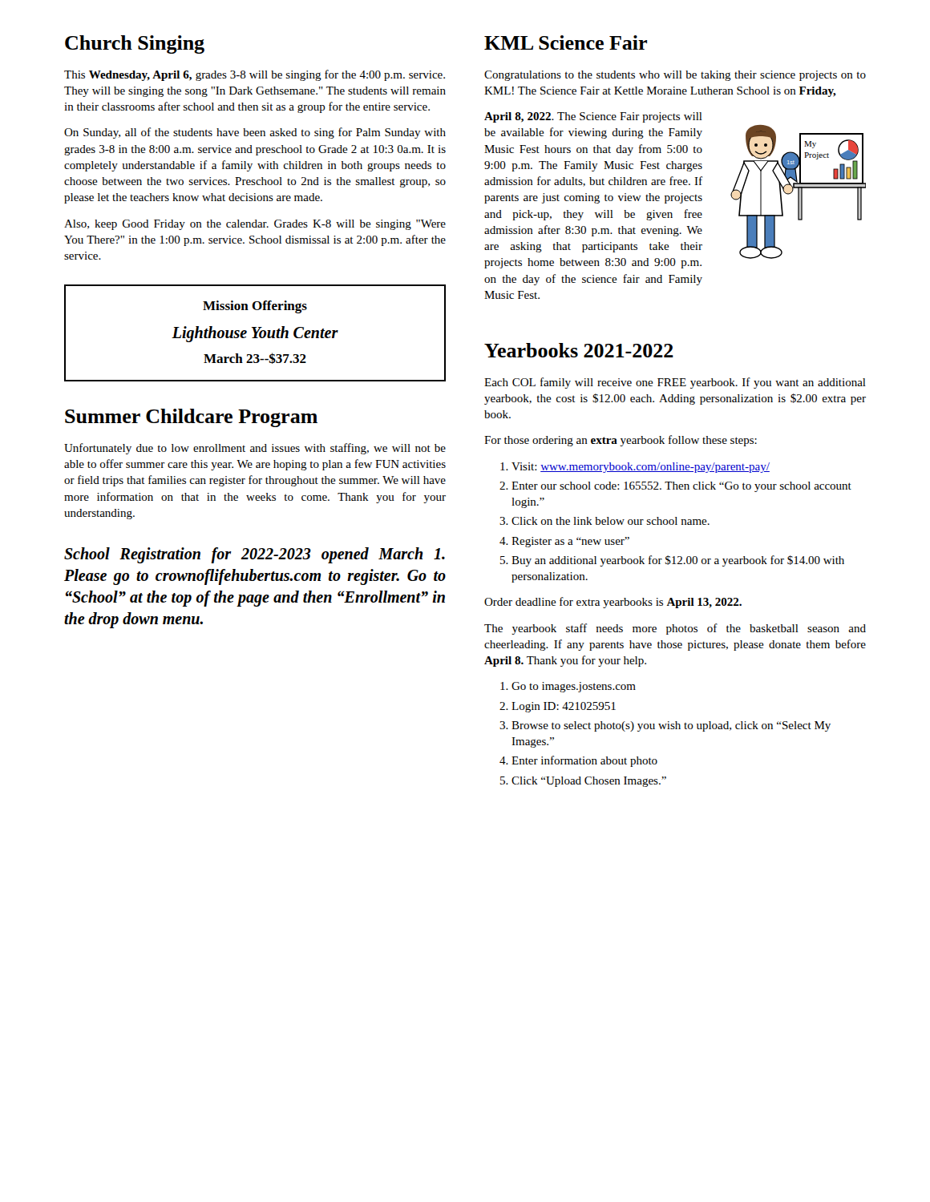Church Singing
This Wednesday, April 6, grades 3-8 will be singing for the 4:00 p.m. service. They will be singing the song "In Dark Gethsemane." The students will remain in their classrooms after school and then sit as a group for the entire service.
On Sunday, all of the students have been asked to sing for Palm Sunday with grades 3-8 in the 8:00 a.m. service and preschool to Grade 2 at 10:3 0a.m. It is completely understandable if a family with children in both groups needs to choose between the two services. Preschool to 2nd is the smallest group, so please let the teachers know what decisions are made.
Also, keep Good Friday on the calendar. Grades K-8 will be singing "Were You There?" in the 1:00 p.m. service. School dismissal is at 2:00 p.m. after the service.
Mission Offerings
Lighthouse Youth Center
March 23--$37.32
Summer Childcare Program
Unfortunately due to low enrollment and issues with staffing, we will not be able to offer summer care this year. We are hoping to plan a few FUN activities or field trips that families can register for throughout the summer. We will have more information on that in the weeks to come. Thank you for your understanding.
School Registration for 2022-2023 opened March 1. Please go to crownoflifehubertus.com to register. Go to “School” at the top of the page and then “Enrollment” in the drop down menu.
KML Science Fair
Congratulations to the students who will be taking their science projects on to KML! The Science Fair at Kettle Moraine Lutheran School is on Friday,
My Project 1st
April 8, 2022. The Science Fair projects will be available for viewing during the Family Music Fest hours on that day from 5:00 to 9:00 p.m. The Family Music Fest charges admission for adults, but children are free. If parents are just coming to view the projects and pick-up, they will be given free admission after 8:30 p.m. that evening. We are asking that participants take their projects home between 8:30 and 9:00 p.m. on the day of the science fair and Family Music Fest.
Yearbooks 2021-2022
Each COL family will receive one FREE yearbook. If you want an additional yearbook, the cost is $12.00 each. Adding personalization is $2.00 extra per book.
For those ordering an extra yearbook follow these steps:
Visit: www.memorybook.com/online-pay/parent-pay/
Enter our school code: 165552. Then click “Go to your school account login.”
Click on the link below our school name.
Register as a “new user”
Buy an additional yearbook for $12.00 or a yearbook for $14.00 with personalization.
Order deadline for extra yearbooks is April 13, 2022.
The yearbook staff needs more photos of the basketball season and cheerleading. If any parents have those pictures, please donate them before April 8. Thank you for your help.
Go to images.jostens.com
Login ID: 421025951
Browse to select photo(s) you wish to upload, click on “Select My Images.”
Enter information about photo
Click “Upload Chosen Images.”